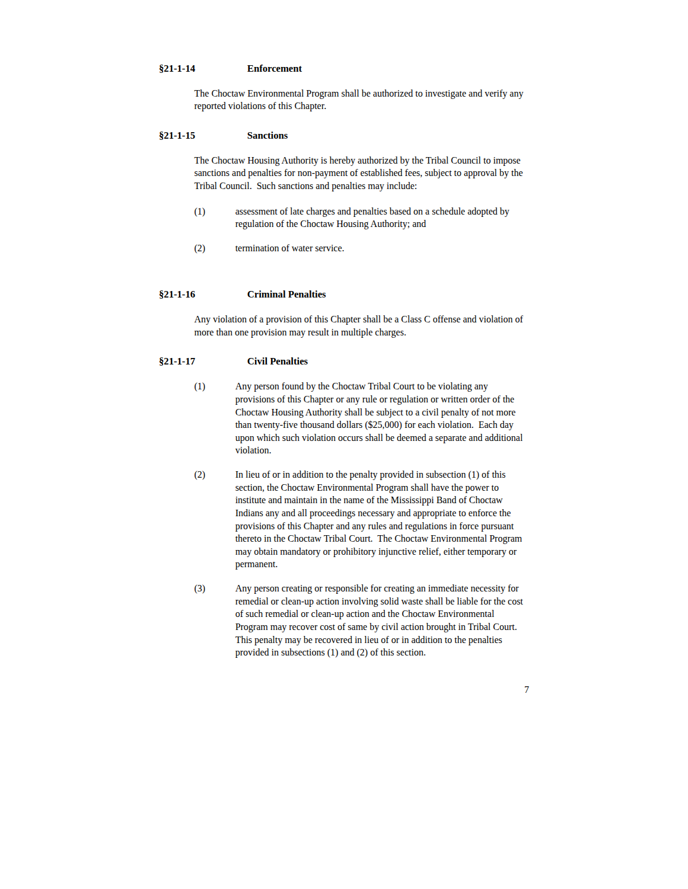§21-1-14 Enforcement
The Choctaw Environmental Program shall be authorized to investigate and verify any reported violations of this Chapter.
§21-1-15 Sanctions
The Choctaw Housing Authority is hereby authorized by the Tribal Council to impose sanctions and penalties for non-payment of established fees, subject to approval by the Tribal Council. Such sanctions and penalties may include:
(1) assessment of late charges and penalties based on a schedule adopted by regulation of the Choctaw Housing Authority; and
(2) termination of water service.
§21-1-16 Criminal Penalties
Any violation of a provision of this Chapter shall be a Class C offense and violation of more than one provision may result in multiple charges.
§21-1-17 Civil Penalties
(1) Any person found by the Choctaw Tribal Court to be violating any provisions of this Chapter or any rule or regulation or written order of the Choctaw Housing Authority shall be subject to a civil penalty of not more than twenty-five thousand dollars ($25,000) for each violation. Each day upon which such violation occurs shall be deemed a separate and additional violation.
(2) In lieu of or in addition to the penalty provided in subsection (1) of this section, the Choctaw Environmental Program shall have the power to institute and maintain in the name of the Mississippi Band of Choctaw Indians any and all proceedings necessary and appropriate to enforce the provisions of this Chapter and any rules and regulations in force pursuant thereto in the Choctaw Tribal Court. The Choctaw Environmental Program may obtain mandatory or prohibitory injunctive relief, either temporary or permanent.
(3) Any person creating or responsible for creating an immediate necessity for remedial or clean-up action involving solid waste shall be liable for the cost of such remedial or clean-up action and the Choctaw Environmental Program may recover cost of same by civil action brought in Tribal Court. This penalty may be recovered in lieu of or in addition to the penalties provided in subsections (1) and (2) of this section.
7